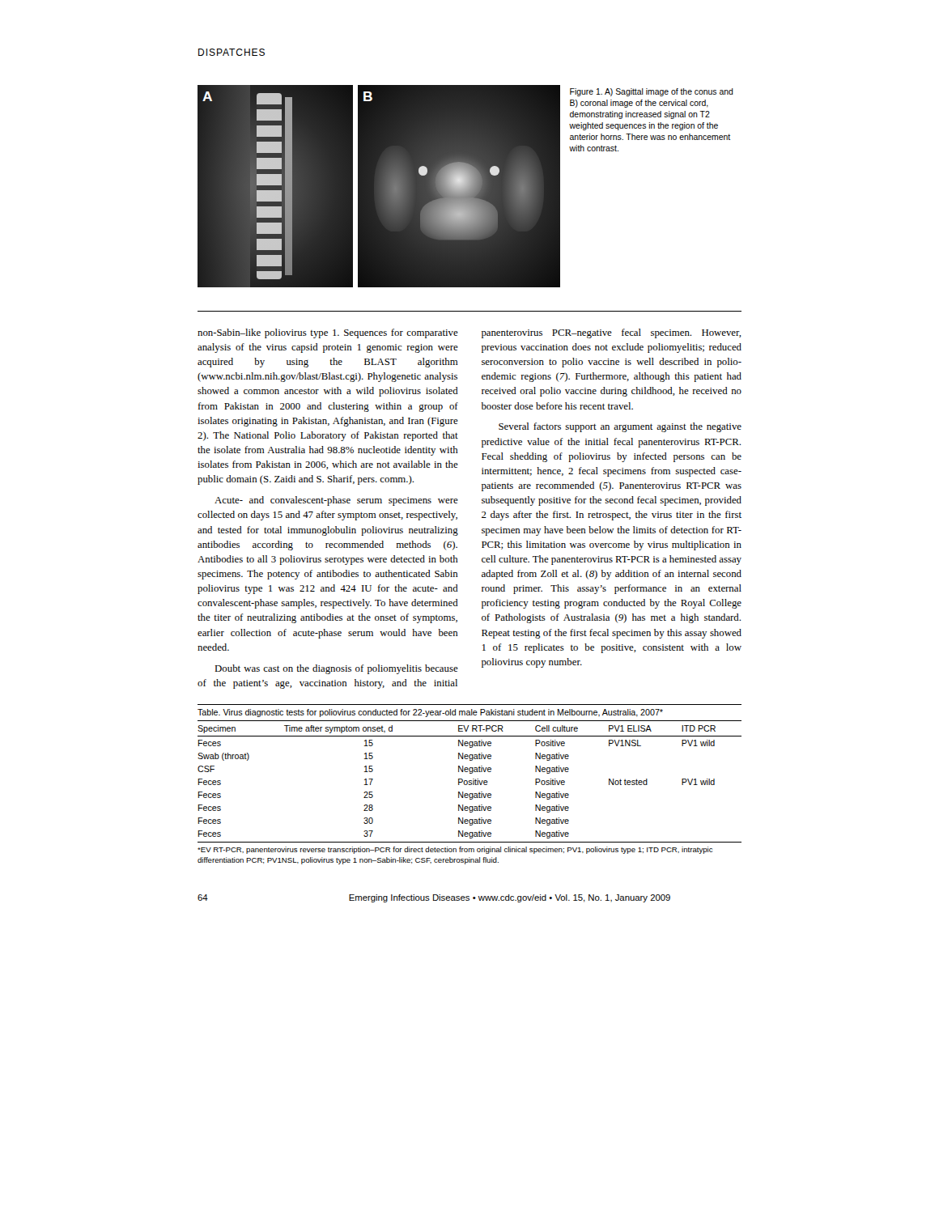DISPATCHES
A
B
Figure 1. A) Sagittal image of the conus and B) coronal image of the cervical cord, demonstrating increased signal on T2 weighted sequences in the region of the anterior horns. There was no enhancement with contrast.
non-Sabin–like poliovirus type 1. Sequences for comparative analysis of the virus capsid protein 1 genomic region were acquired by using the BLAST algorithm (www.ncbi.nlm.nih.gov/blast/Blast.cgi). Phylogenetic analysis showed a common ancestor with a wild poliovirus isolated from Pakistan in 2000 and clustering within a group of isolates originating in Pakistan, Afghanistan, and Iran (Figure 2). The National Polio Laboratory of Pakistan reported that the isolate from Australia had 98.8% nucleotide identity with isolates from Pakistan in 2006, which are not available in the public domain (S. Zaidi and S. Sharif, pers. comm.).
Acute- and convalescent-phase serum specimens were collected on days 15 and 47 after symptom onset, respectively, and tested for total immunoglobulin poliovirus neutralizing antibodies according to recommended methods (6). Antibodies to all 3 poliovirus serotypes were detected in both specimens. The potency of antibodies to authenticated Sabin poliovirus type 1 was 212 and 424 IU for the acute- and convalescent-phase samples, respectively. To have determined the titer of neutralizing antibodies at the onset of symptoms, earlier collection of acute-phase serum would have been needed.
Doubt was cast on the diagnosis of poliomyelitis because of the patient’s age, vaccination history, and the initial panenterovirus PCR–negative fecal specimen. However, previous vaccination does not exclude poliomyelitis; reduced seroconversion to polio vaccine is well described in polio-endemic regions (7). Furthermore, although this patient had received oral polio vaccine during childhood, he received no booster dose before his recent travel.
Several factors support an argument against the negative predictive value of the initial fecal panenterovirus RT-PCR. Fecal shedding of poliovirus by infected persons can be intermittent; hence, 2 fecal specimens from suspected case-patients are recommended (5). Panenterovirus RT-PCR was subsequently positive for the second fecal specimen, provided 2 days after the first. In retrospect, the virus titer in the first specimen may have been below the limits of detection for RT-PCR; this limitation was overcome by virus multiplication in cell culture. The panenterovirus RT-PCR is a heminested assay adapted from Zoll et al. (8) by addition of an internal second round primer. This assay’s performance in an external proficiency testing program conducted by the Royal College of Pathologists of Australasia (9) has met a high standard. Repeat testing of the first fecal specimen by this assay showed 1 of 15 replicates to be positive, consistent with a low poliovirus copy number.
Table. Virus diagnostic tests for poliovirus conducted for 22-year-old male Pakistani student in Melbourne, Australia, 2007*
| Specimen | Time after symptom onset, d | EV RT-PCR | Cell culture | PV1 ELISA | ITD PCR |
| --- | --- | --- | --- | --- | --- |
| Feces | 15 | Negative | Positive | PV1NSL | PV1 wild |
| Swab (throat) | 15 | Negative | Negative | | |
| CSF | 15 | Negative | Negative | | |
| Feces | 17 | Positive | Positive | Not tested | PV1 wild |
| Feces | 25 | Negative | Negative | | |
| Feces | 28 | Negative | Negative | | |
| Feces | 30 | Negative | Negative | | |
| Feces | 37 | Negative | Negative | | |
*EV RT-PCR, panenterovirus reverse transcription–PCR for direct detection from original clinical specimen; PV1, poliovirus type 1; ITD PCR, intratypic differentiation PCR; PV1NSL, poliovirus type 1 non–Sabin-like; CSF, cerebrospinal fluid.
64
Emerging Infectious Diseases • www.cdc.gov/eid • Vol. 15, No. 1, January 2009